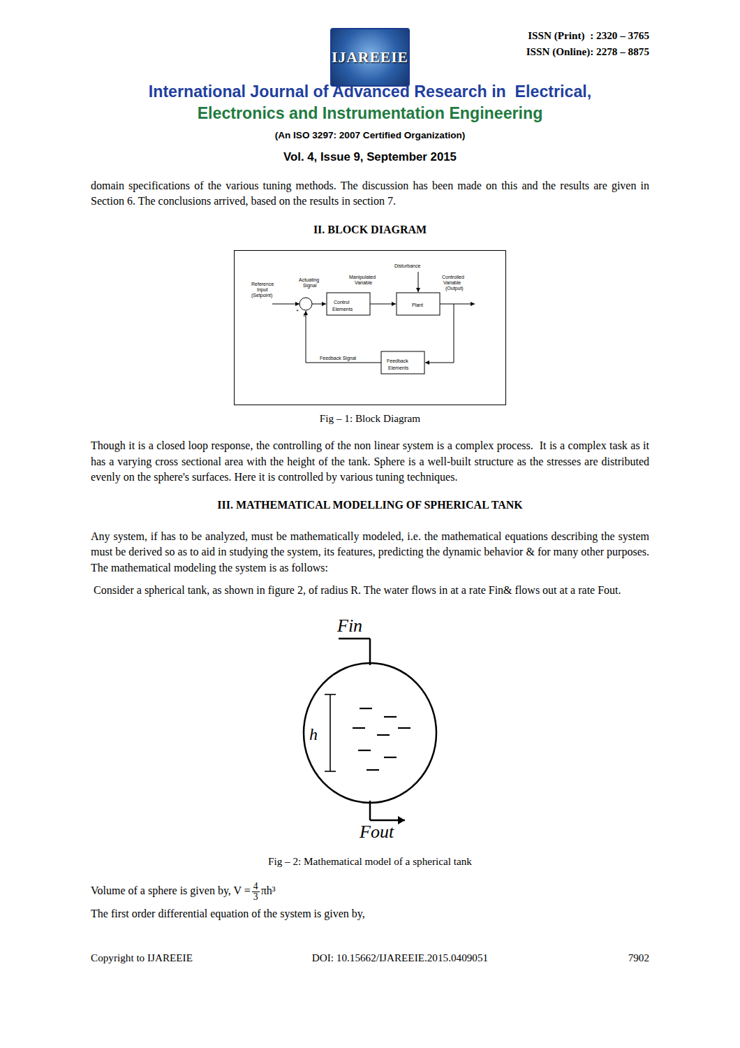ISSN (Print) : 2320 – 3765
ISSN (Online): 2278 – 8875
IJAREEIE
International Journal of Advanced Research in Electrical,
Electronics and Instrumentation Engineering
(An ISO 3297: 2007 Certified Organization)
Vol. 4, Issue 9, September 2015
domain specifications of the various tuning methods. The discussion has been made on this and the results are given in Section 6. The conclusions arrived, based on the results in section 7.
II. Block Diagram
Disturbance Manipulated Variable Controlled Variable (Output) Reference Input (Setpoint) Actuating Signal + ± Control Elements Plant Feedback Elements Feedback Signal
Fig – 1: Block Diagram
Though it is a closed loop response, the controlling of the non linear system is a complex process. It is a complex task as it has a varying cross sectional area with the height of the tank. Sphere is a well-built structure as the stresses are distributed evenly on the sphere's surfaces. Here it is controlled by various tuning techniques.
III. Mathematical Modelling of Spherical Tank
Any system, if has to be analyzed, must be mathematically modeled, i.e. the mathematical equations describing the system must be derived so as to aid in studying the system, its features, predicting the dynamic behavior & for many other purposes. The mathematical modeling the system is as follows:
Consider a spherical tank, as shown in figure 2, of radius R. The water flows in at a rate Fin& flows out at a rate Fout.
Fin h Fout
Fig – 2: Mathematical model of a spherical tank
Volume of a sphere is given by, V =43πh³
The first order differential equation of the system is given by,
Copyright to IJAREEIE
DOI: 10.15662/IJAREEIE.2015.0409051
7902